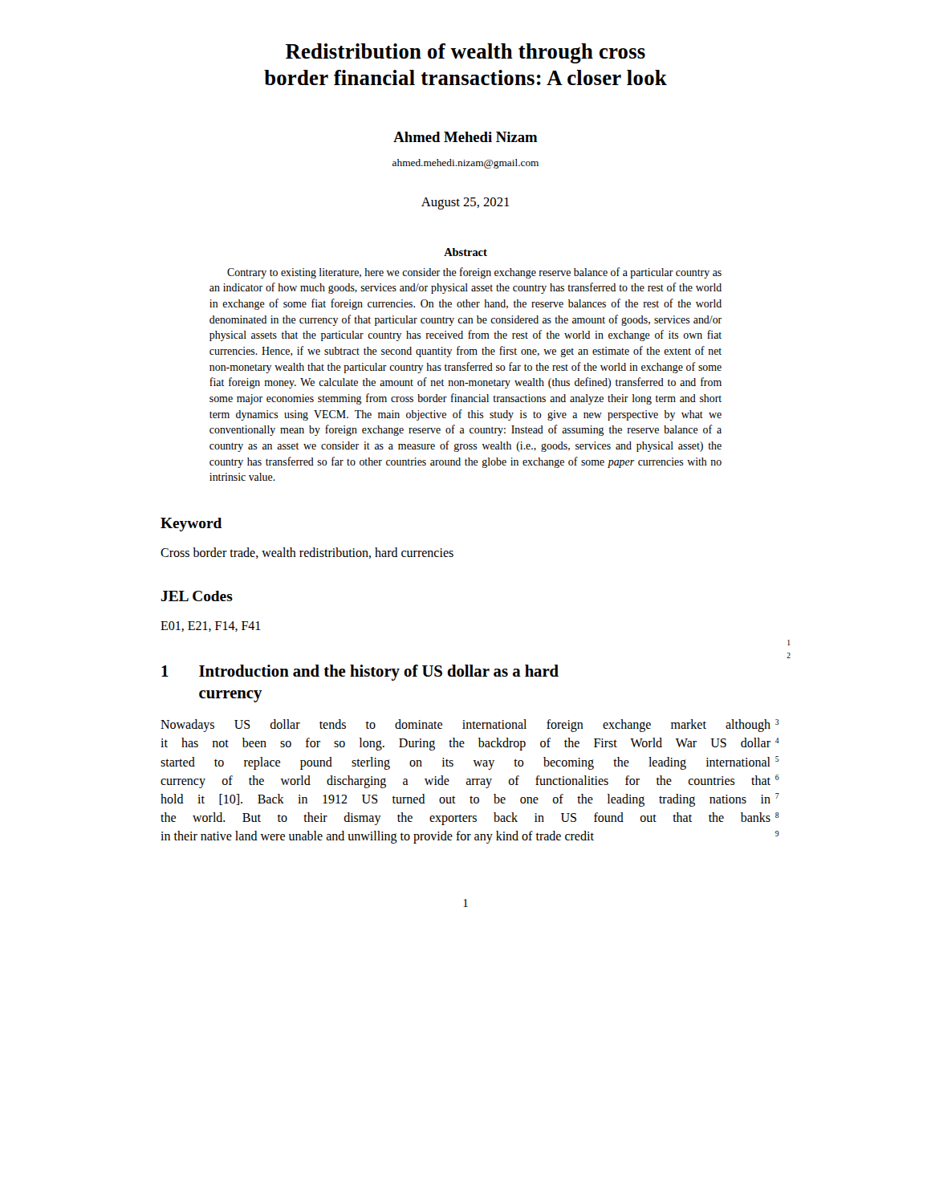Redistribution of wealth through cross
border financial transactions: A closer look
Ahmed Mehedi Nizam
ahmed.mehedi.nizam@gmail.com
August 25, 2021
Abstract
Contrary to existing literature, here we consider the foreign exchange reserve balance of a particular country as an indicator of how much goods, services and/or physical asset the country has transferred to the rest of the world in exchange of some fiat foreign currencies. On the other hand, the reserve balances of the rest of the world denominated in the currency of that particular country can be considered as the amount of goods, services and/or physical assets that the particular country has received from the rest of the world in exchange of its own fiat currencies. Hence, if we subtract the second quantity from the first one, we get an estimate of the extent of net non-monetary wealth that the particular country has transferred so far to the rest of the world in exchange of some fiat foreign money. We calculate the amount of net non-monetary wealth (thus defined) transferred to and from some major economies stemming from cross border financial transactions and analyze their long term and short term dynamics using VECM. The main objective of this study is to give a new perspective by what we conventionally mean by foreign exchange reserve of a country: Instead of assuming the reserve balance of a country as an asset we consider it as a measure of gross wealth (i.e., goods, services and physical asset) the country has transferred so far to other countries around the globe in exchange of some paper currencies with no intrinsic value.
Keyword
Cross border trade, wealth redistribution, hard currencies
JEL Codes
E01, E21, F14, F41
1 Introduction and the history of US dollar as a hard
currency
1 2
3 Nowadays US dollar tends to dominate international foreign exchange market although 4it has not been so for so long. During the backdrop of the First World War US dollar 5started to replace pound sterling on its way to becoming the leading international 6currency of the world discharging a wide array of functionalities for the countries that 7hold it [10]. Back in 1912 US turned out to be one of the leading trading nations in 8the world. But to their dismay the exporters back in US found out that the banks 9in their native land were unable and unwilling to provide for any kind of trade credit
1